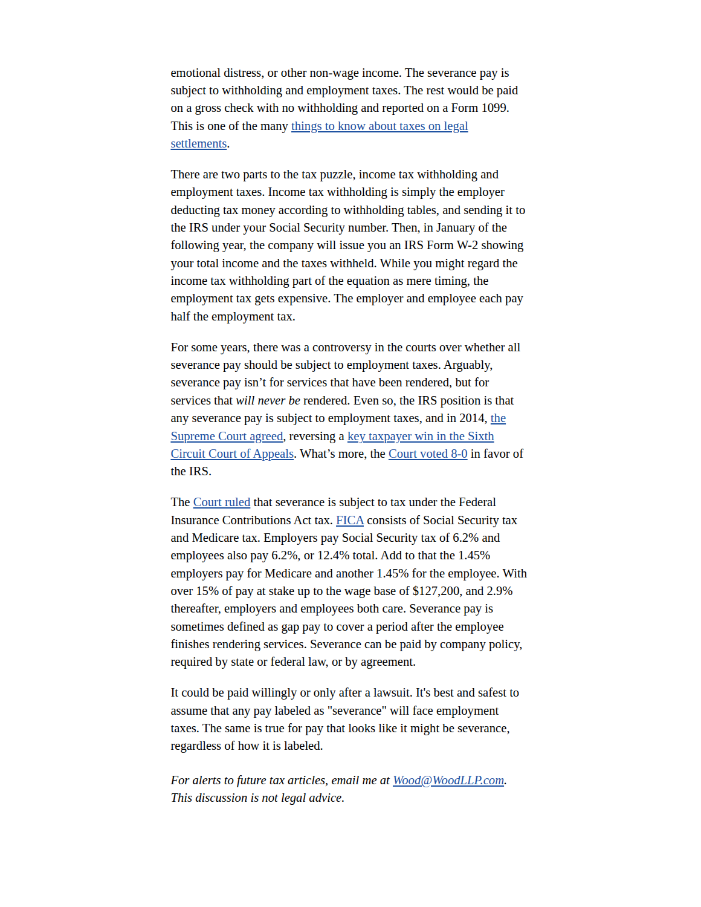emotional distress, or other non-wage income. The severance pay is subject to withholding and employment taxes. The rest would be paid on a gross check with no withholding and reported on a Form 1099. This is one of the many things to know about taxes on legal settlements.
There are two parts to the tax puzzle, income tax withholding and employment taxes. Income tax withholding is simply the employer deducting tax money according to withholding tables, and sending it to the IRS under your Social Security number. Then, in January of the following year, the company will issue you an IRS Form W-2 showing your total income and the taxes withheld. While you might regard the income tax withholding part of the equation as mere timing, the employment tax gets expensive. The employer and employee each pay half the employment tax.
For some years, there was a controversy in the courts over whether all severance pay should be subject to employment taxes. Arguably, severance pay isn’t for services that have been rendered, but for services that will never be rendered. Even so, the IRS position is that any severance pay is subject to employment taxes, and in 2014, the Supreme Court agreed, reversing a key taxpayer win in the Sixth Circuit Court of Appeals. What’s more, the Court voted 8-0 in favor of the IRS.
The Court ruled that severance is subject to tax under the Federal Insurance Contributions Act tax. FICA consists of Social Security tax and Medicare tax. Employers pay Social Security tax of 6.2% and employees also pay 6.2%, or 12.4% total. Add to that the 1.45% employers pay for Medicare and another 1.45% for the employee. With over 15% of pay at stake up to the wage base of $127,200, and 2.9% thereafter, employers and employees both care. Severance pay is sometimes defined as gap pay to cover a period after the employee finishes rendering services. Severance can be paid by company policy, required by state or federal law, or by agreement.
It could be paid willingly or only after a lawsuit. It's best and safest to assume that any pay labeled as "severance" will face employment taxes. The same is true for pay that looks like it might be severance, regardless of how it is labeled.
For alerts to future tax articles, email me at Wood@WoodLLP.com. This discussion is not legal advice.